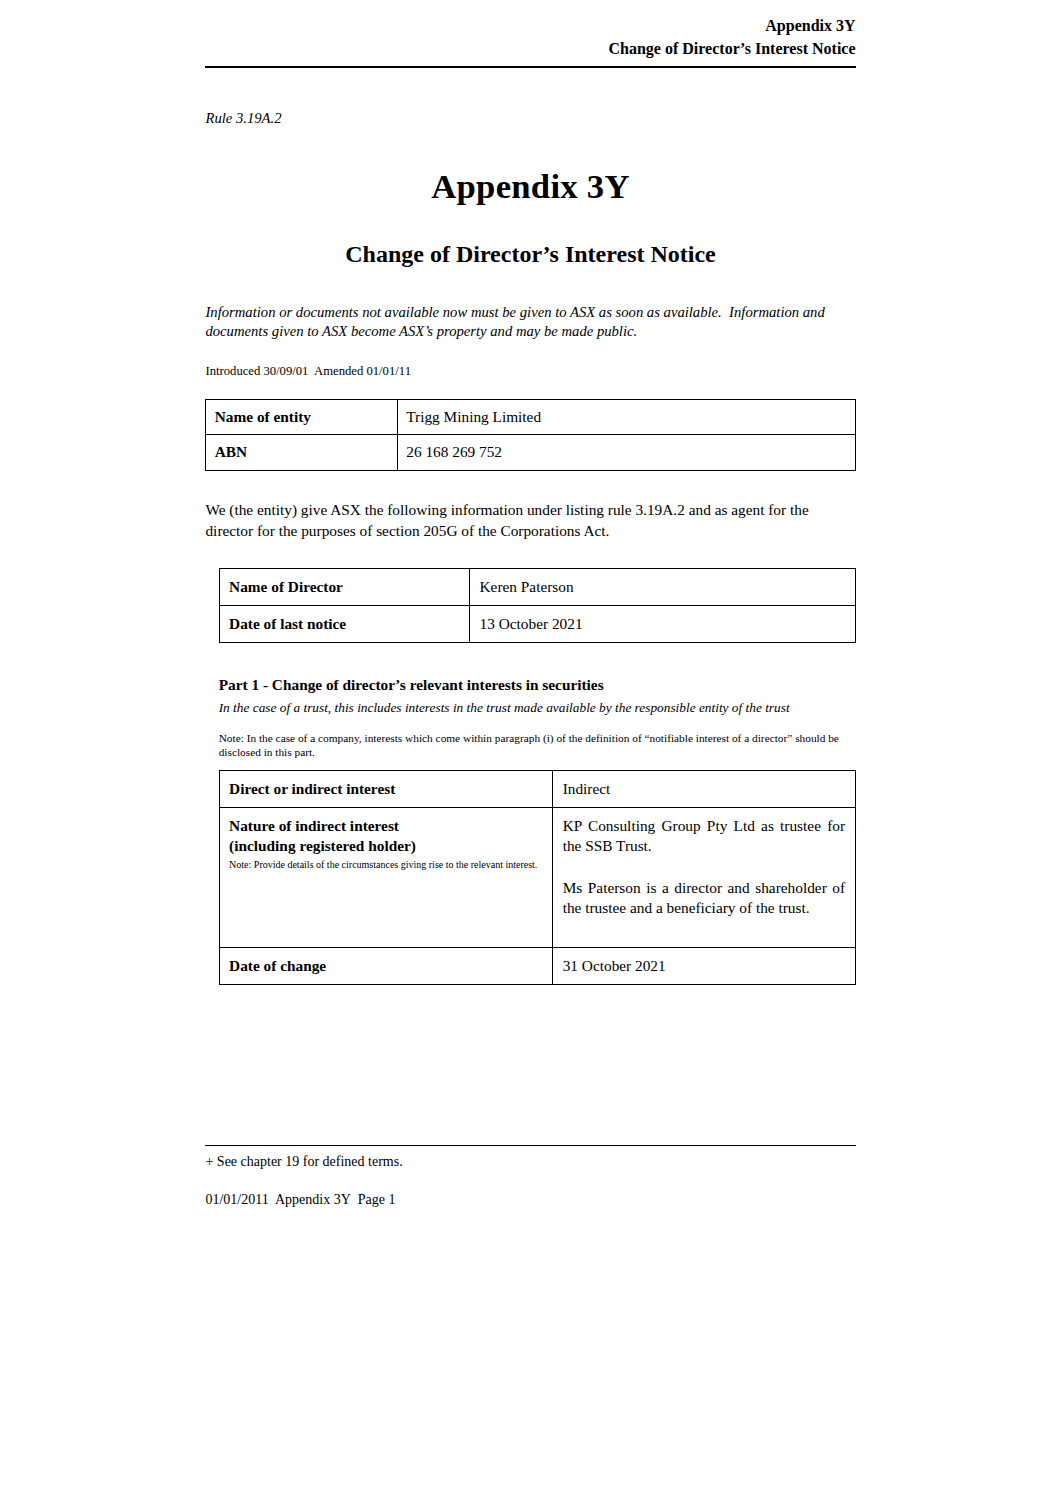Appendix 3Y
Change of Director’s Interest Notice
Rule 3.19A.2
Appendix 3Y
Change of Director’s Interest Notice
Information or documents not available now must be given to ASX as soon as available. Information and documents given to ASX become ASX’s property and may be made public.
Introduced 30/09/01 Amended 01/01/11
| Name of entity | Trigg Mining Limited |
| ABN | 26 168 269 752 |
We (the entity) give ASX the following information under listing rule 3.19A.2 and as agent for the director for the purposes of section 205G of the Corporations Act.
| Name of Director | Keren Paterson |
| Date of last notice | 13 October 2021 |
Part 1 - Change of director’s relevant interests in securities
In the case of a trust, this includes interests in the trust made available by the responsible entity of the trust
Note: In the case of a company, interests which come within paragraph (i) of the definition of “notifiable interest of a director” should be disclosed in this part.
| Direct or indirect interest | Indirect |
| Nature of indirect interest (including registered holder) Note: Provide details of the circumstances giving rise to the relevant interest. | KP Consulting Group Pty Ltd as trustee for the SSB Trust. Ms Paterson is a director and shareholder of the trustee and a beneficiary of the trust. |
| Date of change | 31 October 2021 |
+ See chapter 19 for defined terms.
01/01/2011 Appendix 3Y Page 1